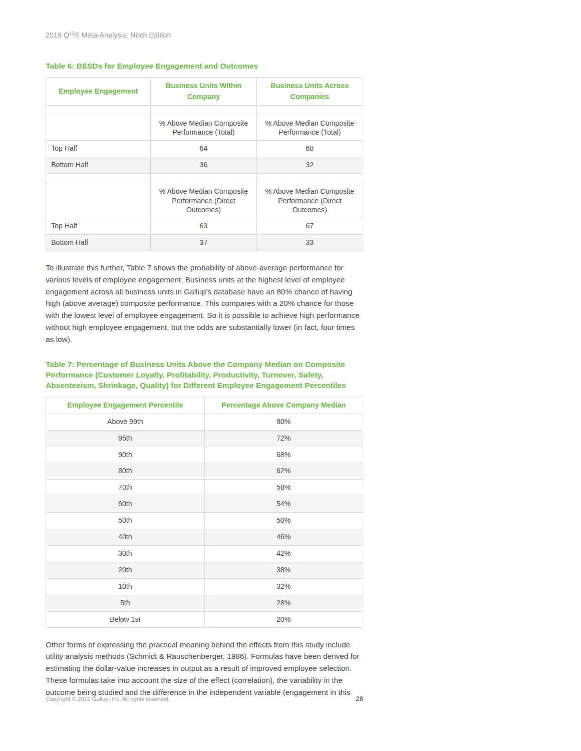2016 Q12® Meta-Analysis: Ninth Edition
Table 6: BESDs for Employee Engagement and Outcomes
| Employee Engagement | Business Units Within Company | Business Units Across Companies |
| --- | --- | --- |
| | % Above Median Composite Performance (Total) | % Above Median Composite Performance (Total) |
| Top Half | 64 | 68 |
| Bottom Half | 36 | 32 |
| | % Above Median Composite Performance (Direct Outcomes) | % Above Median Composite Performance (Direct Outcomes) |
| Top Half | 63 | 67 |
| Bottom Half | 37 | 33 |
To illustrate this further, Table 7 shows the probability of above-average performance for various levels of employee engagement. Business units at the highest level of employee engagement across all business units in Gallup's database have an 80% chance of having high (above average) composite performance. This compares with a 20% chance for those with the lowest level of employee engagement. So it is possible to achieve high performance without high employee engagement, but the odds are substantially lower (in fact, four times as low).
Table 7: Percentage of Business Units Above the Company Median on Composite Performance (Customer Loyalty, Profitability, Productivity, Turnover, Safety, Absenteeism, Shrinkage, Quality) for Different Employee Engagement Percentiles
| Employee Engagement Percentile | Percentage Above Company Median |
| --- | --- |
| Above 99th | 80% |
| 95th | 72% |
| 90th | 68% |
| 80th | 62% |
| 70th | 58% |
| 60th | 54% |
| 50th | 50% |
| 40th | 46% |
| 30th | 42% |
| 20th | 38% |
| 10th | 32% |
| 5th | 28% |
| Below 1st | 20% |
Other forms of expressing the practical meaning behind the effects from this study include utility analysis methods (Schmidt & Rauschenberger, 1986). Formulas have been derived for estimating the dollar-value increases in output as a result of improved employee selection. These formulas take into account the size of the effect (correlation), the variability in the outcome being studied and the difference in the independent variable (engagement in this
Copyright © 2016 Gallup, Inc. All rights reserved. 28